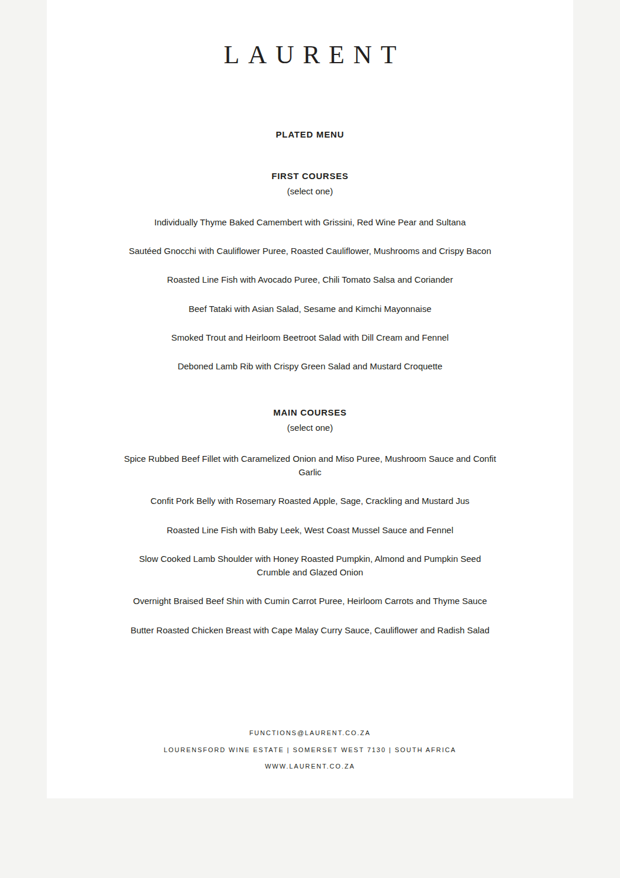LAURENT
PLATED MENU
FIRST COURSES
(select one)
Individually Thyme Baked Camembert with Grissini, Red Wine Pear and Sultana
Sautéed Gnocchi with Cauliflower Puree, Roasted Cauliflower, Mushrooms and Crispy Bacon
Roasted Line Fish with Avocado Puree, Chili Tomato Salsa and Coriander
Beef Tataki with Asian Salad, Sesame and Kimchi Mayonnaise
Smoked Trout and Heirloom Beetroot Salad with Dill Cream and Fennel
Deboned Lamb Rib with Crispy Green Salad and Mustard Croquette
MAIN COURSES
(select one)
Spice Rubbed Beef Fillet with Caramelized Onion and Miso Puree, Mushroom Sauce and Confit Garlic
Confit Pork Belly with Rosemary Roasted Apple, Sage, Crackling and Mustard Jus
Roasted Line Fish with Baby Leek, West Coast Mussel Sauce and Fennel
Slow Cooked Lamb Shoulder with Honey Roasted Pumpkin, Almond and Pumpkin Seed Crumble and Glazed Onion
Overnight Braised Beef Shin with Cumin Carrot Puree, Heirloom Carrots and Thyme Sauce
Butter Roasted Chicken Breast with Cape Malay Curry Sauce, Cauliflower and Radish Salad
FUNCTIONS@LAURENT.CO.ZA
LOURENSFORD WINE ESTATE | SOMERSET WEST 7130 | SOUTH AFRICA
WWW.LAURENT.CO.ZA